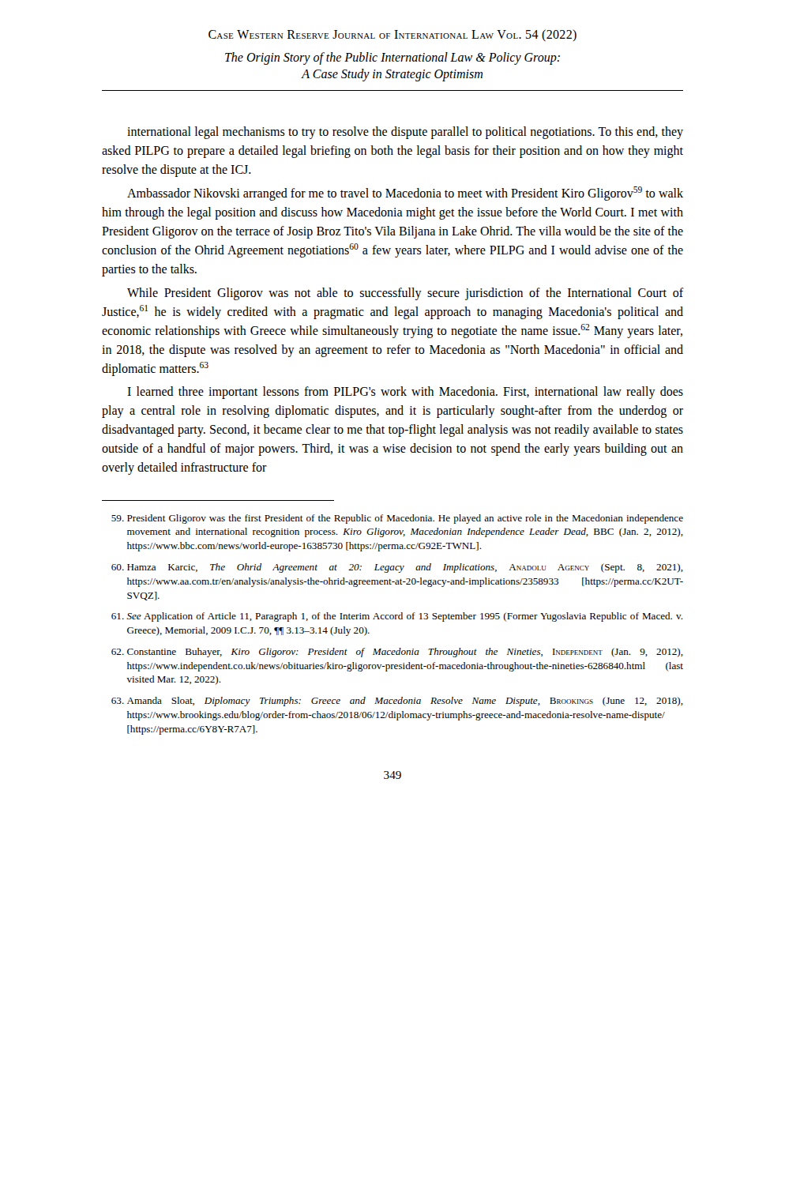Case Western Reserve Journal of International Law Vol. 54 (2022)
The Origin Story of the Public International Law & Policy Group:
A Case Study in Strategic Optimism
international legal mechanisms to try to resolve the dispute parallel to political negotiations. To this end, they asked PILPG to prepare a detailed legal briefing on both the legal basis for their position and on how they might resolve the dispute at the ICJ.
Ambassador Nikovski arranged for me to travel to Macedonia to meet with President Kiro Gligorov59 to walk him through the legal position and discuss how Macedonia might get the issue before the World Court. I met with President Gligorov on the terrace of Josip Broz Tito's Vila Biljana in Lake Ohrid. The villa would be the site of the conclusion of the Ohrid Agreement negotiations60 a few years later, where PILPG and I would advise one of the parties to the talks.
While President Gligorov was not able to successfully secure jurisdiction of the International Court of Justice,61 he is widely credited with a pragmatic and legal approach to managing Macedonia's political and economic relationships with Greece while simultaneously trying to negotiate the name issue.62 Many years later, in 2018, the dispute was resolved by an agreement to refer to Macedonia as "North Macedonia" in official and diplomatic matters.63
I learned three important lessons from PILPG's work with Macedonia. First, international law really does play a central role in resolving diplomatic disputes, and it is particularly sought-after from the underdog or disadvantaged party. Second, it became clear to me that top-flight legal analysis was not readily available to states outside of a handful of major powers. Third, it was a wise decision to not spend the early years building out an overly detailed infrastructure for
President Gligorov was the first President of the Republic of Macedonia. He played an active role in the Macedonian independence movement and international recognition process. Kiro Gligorov, Macedonian Independence Leader Dead, BBC (Jan. 2, 2012), https://www.bbc.com/news/world-europe-16385730 [https://perma.cc/G92E-TWNL].
Hamza Karcic, The Ohrid Agreement at 20: Legacy and Implications, Anadolu Agency (Sept. 8, 2021), https://www.aa.com.tr/en/analysis/analysis-the-ohrid-agreement-at-20-legacy-and-implications/2358933 [https://perma.cc/K2UT-SVQZ].
See Application of Article 11, Paragraph 1, of the Interim Accord of 13 September 1995 (Former Yugoslavia Republic of Maced. v. Greece), Memorial, 2009 I.C.J. 70, ¶¶ 3.13–3.14 (July 20).
Constantine Buhayer, Kiro Gligorov: President of Macedonia Throughout the Nineties, Independent (Jan. 9, 2012), https://www.independent.co.uk/news/obituaries/kiro-gligorov-president-of-macedonia-throughout-the-nineties-6286840.html (last visited Mar. 12, 2022).
Amanda Sloat, Diplomacy Triumphs: Greece and Macedonia Resolve Name Dispute, Brookings (June 12, 2018), https://www.brookings.edu/blog/order-from-chaos/2018/06/12/diplomacy-triumphs-greece-and-macedonia-resolve-name-dispute/ [https://perma.cc/6Y8Y-R7A7].
349